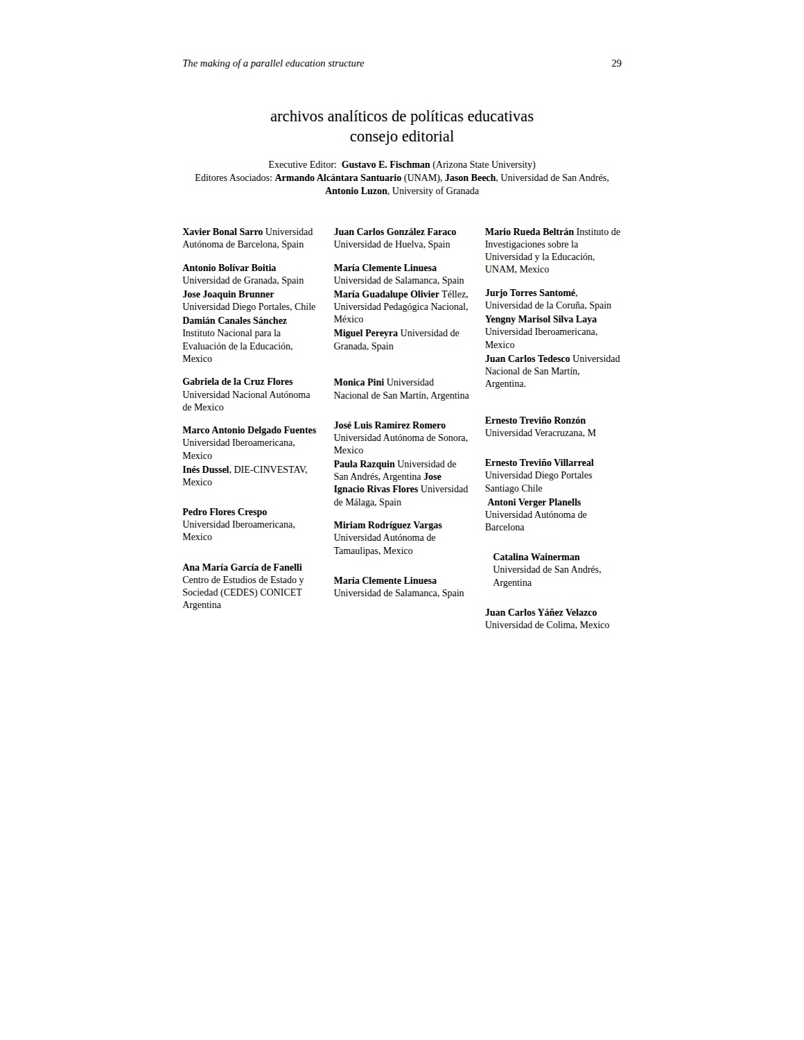The making of a parallel education structure 29
archivos analíticos de políticas educativas
consejo editorial
Executive Editor: Gustavo E. Fischman (Arizona State University) Editores Asociados: Armando Alcántara Santuario (UNAM), Jason Beech, Universidad de San Andrés, Antonio Luzon, University of Granada
Xavier Bonal Sarro Universidad Autónoma de Barcelona, Spain
Antonio Bolívar Boitia
Universidad de Granada, Spain
Jose Joaquin Brunner
Universidad Diego Portales, Chile
Damián Canales Sánchez
Instituto Nacional para la Evaluación de la Educación, Mexico
Gabriela de la Cruz Flores
Universidad Nacional Autónoma de Mexico
Marco Antonio Delgado Fuentes Universidad Iberoamericana, Mexico
Inés Dussel, DIE-CINVESTAV, Mexico
Pedro Flores Crespo
Universidad Iberoamericana, Mexico
Ana María García de Fanelli
Centro de Estudios de Estado y Sociedad (CEDES) CONICET Argentina
Juan Carlos González Faraco
Universidad de Huelva, Spain
María Clemente Linuesa
Universidad de Salamanca, Spain
María Guadalupe Olivier Téllez,
Universidad Pedagógica Nacional, México
Miguel Pereyra Universidad de Granada, Spain
Monica Pini Universidad Nacional de San Martín, Argentina
José Luis Ramírez Romero
Universidad Autónoma de Sonora, Mexico
Paula Razquin Universidad de San Andrés, Argentina Jose Ignacio Rivas Flores Universidad de Málaga, Spain
Miriam Rodríguez Vargas
Universidad Autónoma de Tamaulipas, Mexico
María Clemente Linuesa
Universidad de Salamanca, Spain
Mario Rueda Beltrán Instituto de Investigaciones sobre la Universidad y la Educación, UNAM, Mexico
Jurjo Torres Santomé, Universidad de la Coruña, Spain
Yengny Marisol Silva Laya
Universidad Iberoamericana, Mexico
Juan Carlos Tedesco Universidad Nacional de San Martín, Argentina.
Ernesto Treviño Ronzón
Universidad Veracruzana, M
Ernesto Treviño Villarreal
Universidad Diego Portales Santiago Chile
Antoni Verger Planells
Universidad Autónoma de Barcelona
Catalina Wainerman
Universidad de San Andrés, Argentina
Juan Carlos Yáñez Velazco
Universidad de Colima, Mexico